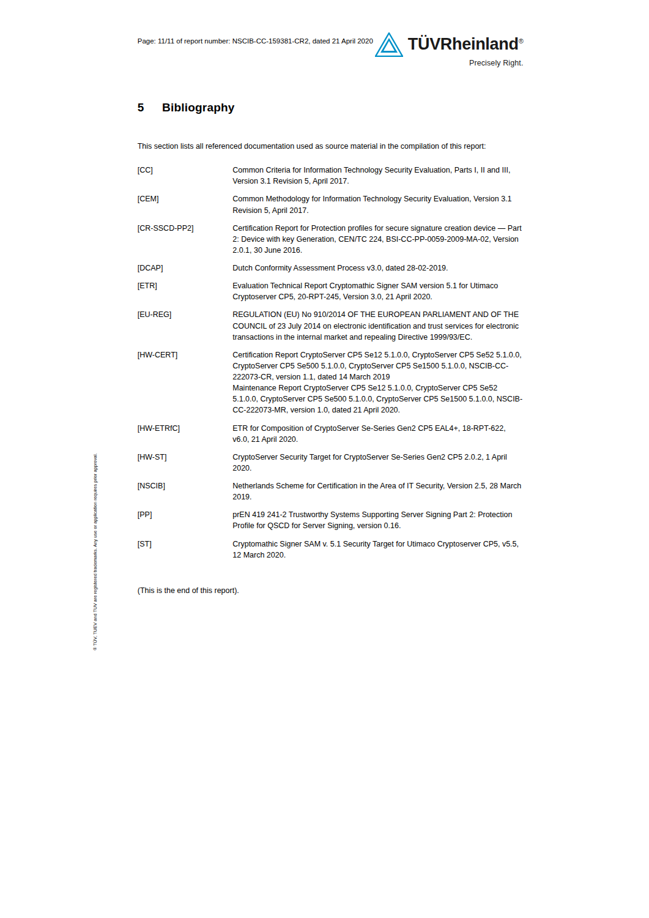Page: 11/11 of report number: NSCIB-CC-159381-CR2, dated 21 April 2020
TÜVRheinland®
Precisely Right.
5 Bibliography
This section lists all referenced documentation used as source material in the compilation of this report:
| [CC] | Common Criteria for Information Technology Security Evaluation, Parts I, II and III, Version 3.1 Revision 5, April 2017. |
| [CEM] | Common Methodology for Information Technology Security Evaluation, Version 3.1 Revision 5, April 2017. |
| [CR-SSCD-PP2] | Certification Report for Protection profiles for secure signature creation device — Part 2: Device with key Generation, CEN/TC 224, BSI-CC-PP-0059-2009-MA-02, Version 2.0.1, 30 June 2016. |
| [DCAP] | Dutch Conformity Assessment Process v3.0, dated 28-02-2019. |
| [ETR] | Evaluation Technical Report Cryptomathic Signer SAM version 5.1 for Utimaco Cryptoserver CP5, 20-RPT-245, Version 3.0, 21 April 2020. |
| [EU-REG] | REGULATION (EU) No 910/2014 OF THE EUROPEAN PARLIAMENT AND OF THE COUNCIL of 23 July 2014 on electronic identification and trust services for electronic transactions in the internal market and repealing Directive 1999/93/EC. |
| [HW-CERT] | Certification Report CryptoServer CP5 Se12 5.1.0.0, CryptoServer CP5 Se52 5.1.0.0, CryptoServer CP5 Se500 5.1.0.0, CryptoServer CP5 Se1500 5.1.0.0, NSCIB-CC-222073-CR, version 1.1, dated 14 March 2019 Maintenance Report CryptoServer CP5 Se12 5.1.0.0, CryptoServer CP5 Se52 5.1.0.0, CryptoServer CP5 Se500 5.1.0.0, CryptoServer CP5 Se1500 5.1.0.0, NSCIB-CC-222073-MR, version 1.0, dated 21 April 2020. |
| [HW-ETRfC] | ETR for Composition of CryptoServer Se-Series Gen2 CP5 EAL4+, 18-RPT-622, v6.0, 21 April 2020. |
| [HW-ST] | CryptoServer Security Target for CryptoServer Se-Series Gen2 CP5 2.0.2, 1 April 2020. |
| [NSCIB] | Netherlands Scheme for Certification in the Area of IT Security, Version 2.5, 28 March 2019. |
| [PP] | prEN 419 241-2 Trustworthy Systems Supporting Server Signing Part 2: Protection Profile for QSCD for Server Signing, version 0.16. |
| [ST] | Cryptomathic Signer SAM v. 5.1 Security Target for Utimaco Cryptoserver CP5, v5.5, 12 March 2020. |
(This is the end of this report).
® TÜV, TUEV and TUV are registered trademarks. Any use or application requires prior approval.